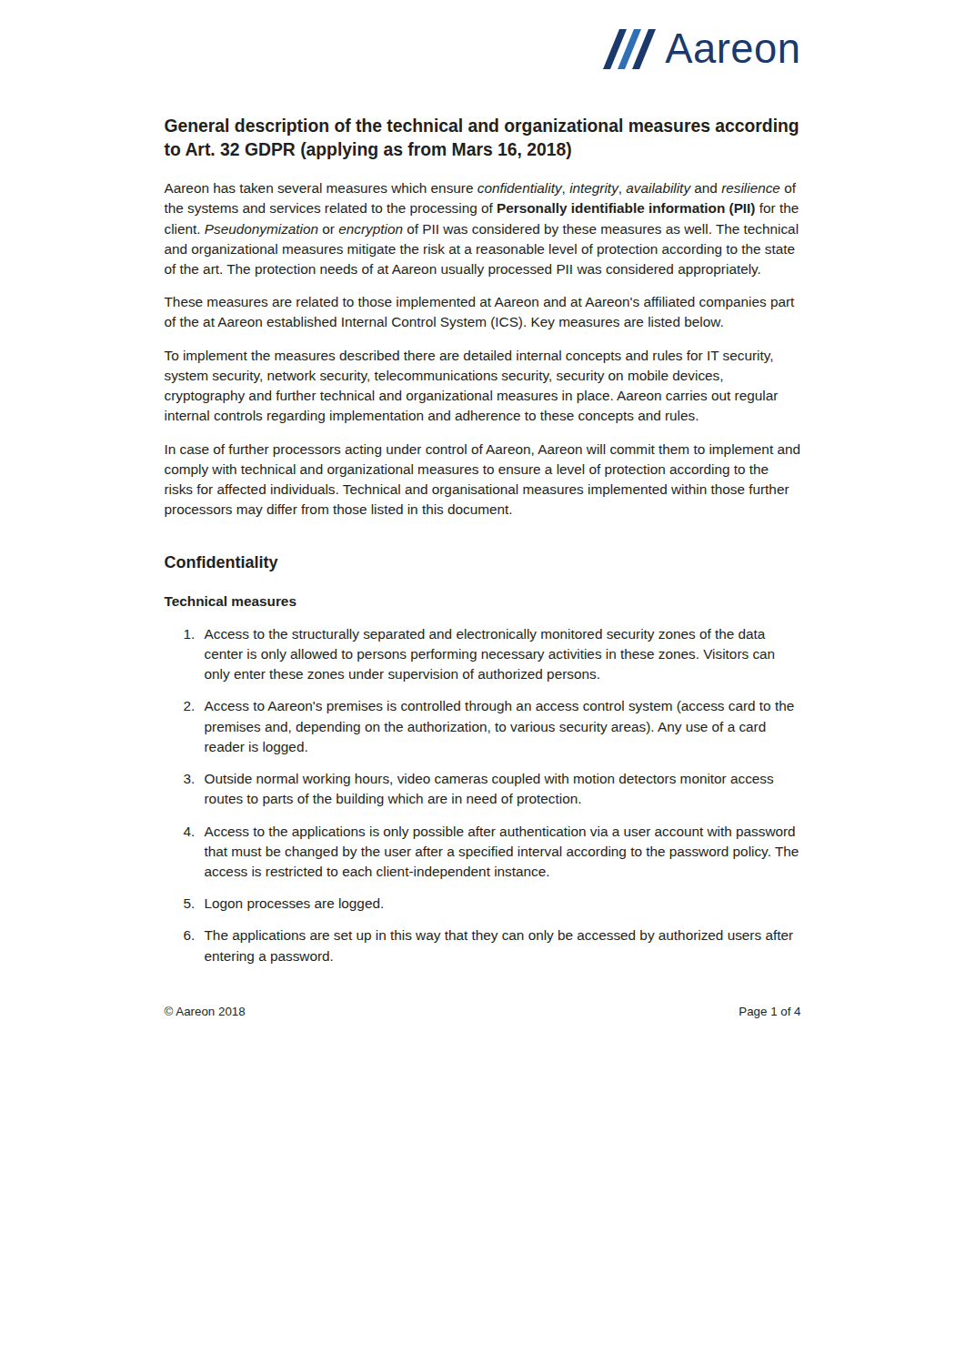Aareon
General description of the technical and organizational measures according to Art. 32 GDPR (applying as from Mars 16, 2018)
Aareon has taken several measures which ensure confidentiality, integrity, availability and resilience of the systems and services related to the processing of Personally identifiable information (PII) for the client. Pseudonymization or encryption of PII was considered by these measures as well. The technical and organizational measures mitigate the risk at a reasonable level of protection according to the state of the art. The protection needs of at Aareon usually processed PII was considered appropriately.
These measures are related to those implemented at Aareon and at Aareon's affiliated companies part of the at Aareon established Internal Control System (ICS). Key measures are listed below.
To implement the measures described there are detailed internal concepts and rules for IT security, system security, network security, telecommunications security, security on mobile devices, cryptography and further technical and organizational measures in place. Aareon carries out regular internal controls regarding implementation and adherence to these concepts and rules.
In case of further processors acting under control of Aareon, Aareon will commit them to implement and comply with technical and organizational measures to ensure a level of protection according to the risks for affected individuals. Technical and organisational measures implemented within those further processors may differ from those listed in this document.
Confidentiality
Technical measures
Access to the structurally separated and electronically monitored security zones of the data center is only allowed to persons performing necessary activities in these zones. Visitors can only enter these zones under supervision of authorized persons.
Access to Aareon's premises is controlled through an access control system (access card to the premises and, depending on the authorization, to various security areas). Any use of a card reader is logged.
Outside normal working hours, video cameras coupled with motion detectors monitor access routes to parts of the building which are in need of protection.
Access to the applications is only possible after authentication via a user account with password that must be changed by the user after a specified interval according to the password policy. The access is restricted to each client-independent instance.
Logon processes are logged.
The applications are set up in this way that they can only be accessed by authorized users after entering a password.
© Aareon 2018 Page 1 of 4